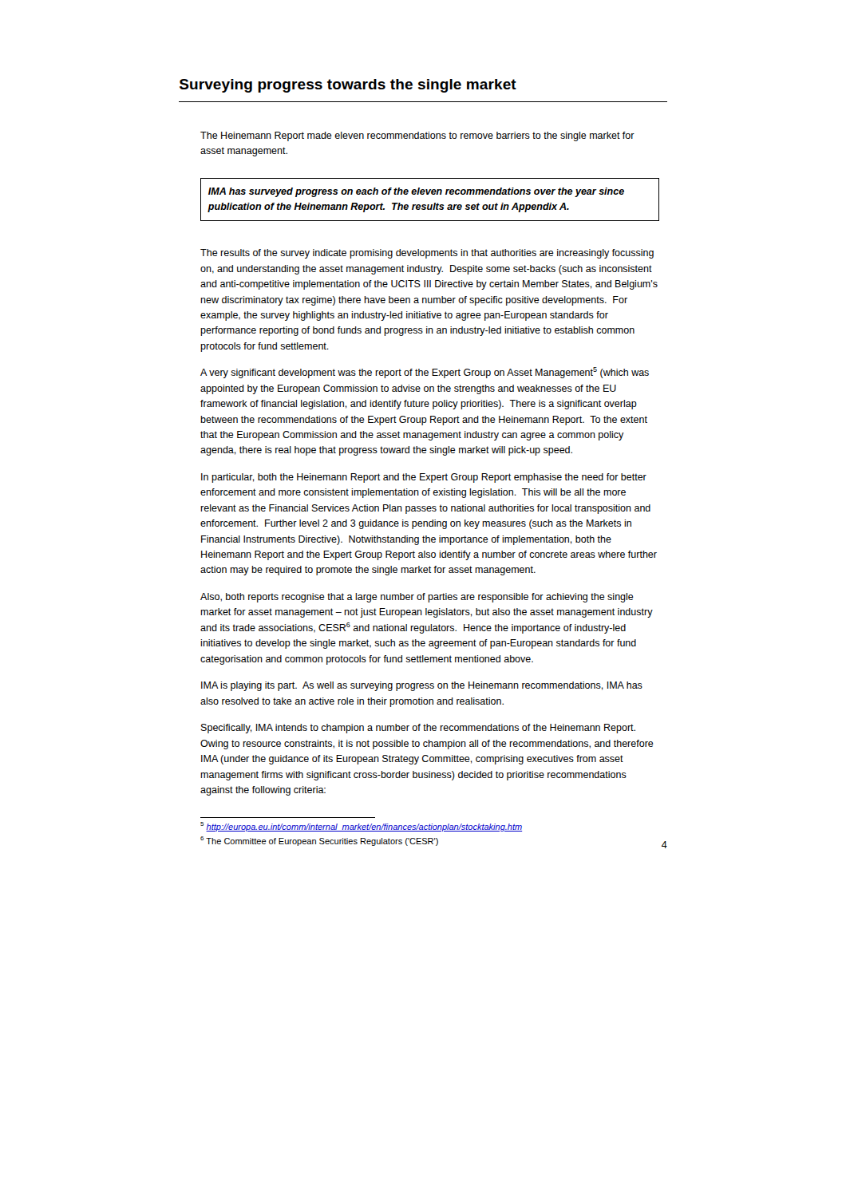Surveying progress towards the single market
The Heinemann Report made eleven recommendations to remove barriers to the single market for asset management.
IMA has surveyed progress on each of the eleven recommendations over the year since publication of the Heinemann Report. The results are set out in Appendix A.
The results of the survey indicate promising developments in that authorities are increasingly focussing on, and understanding the asset management industry. Despite some set-backs (such as inconsistent and anti-competitive implementation of the UCITS III Directive by certain Member States, and Belgium's new discriminatory tax regime) there have been a number of specific positive developments. For example, the survey highlights an industry-led initiative to agree pan-European standards for performance reporting of bond funds and progress in an industry-led initiative to establish common protocols for fund settlement.
A very significant development was the report of the Expert Group on Asset Management5 (which was appointed by the European Commission to advise on the strengths and weaknesses of the EU framework of financial legislation, and identify future policy priorities). There is a significant overlap between the recommendations of the Expert Group Report and the Heinemann Report. To the extent that the European Commission and the asset management industry can agree a common policy agenda, there is real hope that progress toward the single market will pick-up speed.
In particular, both the Heinemann Report and the Expert Group Report emphasise the need for better enforcement and more consistent implementation of existing legislation. This will be all the more relevant as the Financial Services Action Plan passes to national authorities for local transposition and enforcement. Further level 2 and 3 guidance is pending on key measures (such as the Markets in Financial Instruments Directive). Notwithstanding the importance of implementation, both the Heinemann Report and the Expert Group Report also identify a number of concrete areas where further action may be required to promote the single market for asset management.
Also, both reports recognise that a large number of parties are responsible for achieving the single market for asset management – not just European legislators, but also the asset management industry and its trade associations, CESR6 and national regulators. Hence the importance of industry-led initiatives to develop the single market, such as the agreement of pan-European standards for fund categorisation and common protocols for fund settlement mentioned above.
IMA is playing its part. As well as surveying progress on the Heinemann recommendations, IMA has also resolved to take an active role in their promotion and realisation.
Specifically, IMA intends to champion a number of the recommendations of the Heinemann Report. Owing to resource constraints, it is not possible to champion all of the recommendations, and therefore IMA (under the guidance of its European Strategy Committee, comprising executives from asset management firms with significant cross-border business) decided to prioritise recommendations against the following criteria:
5 http://europa.eu.int/comm/internal_market/en/finances/actionplan/stocktaking.htm
6 The Committee of European Securities Regulators ('CESR')
4